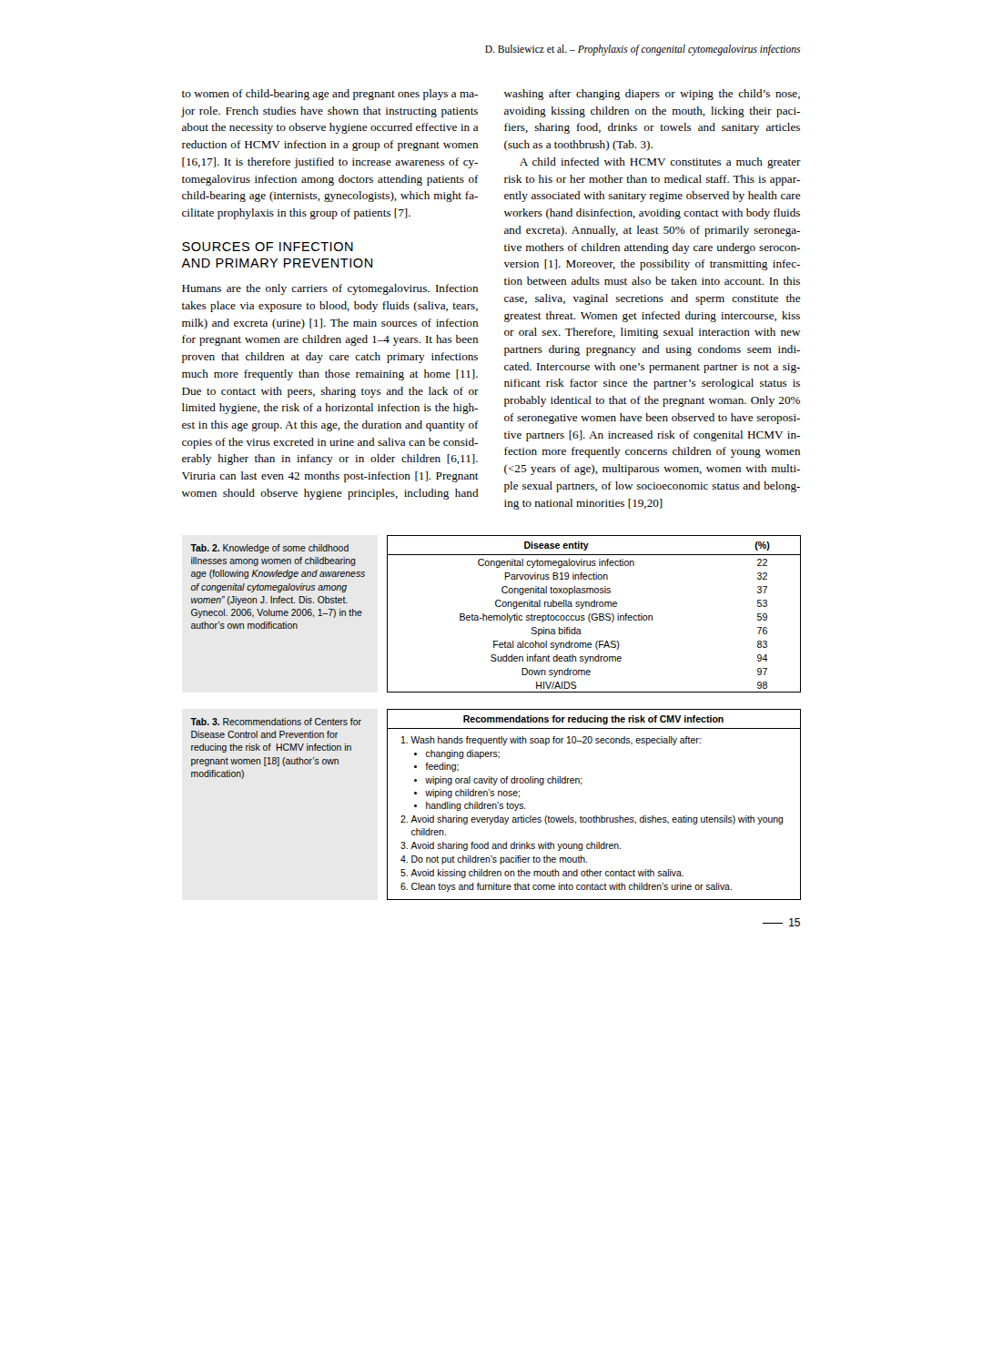D. Bulsiewicz et al. – Prophylaxis of congenital cytomegalovirus infections
to women of child-bearing age and pregnant ones plays a major role. French studies have shown that instructing patients about the necessity to observe hygiene occurred effective in a reduction of HCMV infection in a group of pregnant women [16,17]. It is therefore justified to increase awareness of cytomegalovirus infection among doctors attending patients of child-bearing age (internists, gynecologists), which might facilitate prophylaxis in this group of patients [7].
SOURCES OF INFECTION
AND PRIMARY PREVENTION
Humans are the only carriers of cytomegalovirus. Infection takes place via exposure to blood, body fluids (saliva, tears, milk) and excreta (urine) [1]. The main sources of infection for pregnant women are children aged 1–4 years. It has been proven that children at day care catch primary infections much more frequently than those remaining at home [11]. Due to contact with peers, sharing toys and the lack of or limited hygiene, the risk of a horizontal infection is the highest in this age group. At this age, the duration and quantity of copies of the virus excreted in urine and saliva can be considerably higher than in infancy or in older children [6,11]. Viruria can last even 42 months post-infection [1]. Pregnant women should observe hygiene principles, including hand washing after changing diapers or wiping the child’s nose, avoiding kissing children on the mouth, licking their pacifiers, sharing food, drinks or towels and sanitary articles (such as a toothbrush) (Tab. 3).
A child infected with HCMV constitutes a much greater risk to his or her mother than to medical staff. This is apparently associated with sanitary regime observed by health care workers (hand disinfection, avoiding contact with body fluids and excreta). Annually, at least 50% of primarily seronegative mothers of children attending day care undergo seroconversion [1]. Moreover, the possibility of transmitting infection between adults must also be taken into account. In this case, saliva, vaginal secretions and sperm constitute the greatest threat. Women get infected during intercourse, kiss or oral sex. Therefore, limiting sexual interaction with new partners during pregnancy and using condoms seem indicated. Intercourse with one’s permanent partner is not a significant risk factor since the partner’s serological status is probably identical to that of the pregnant woman. Only 20% of seronegative women have been observed to have seropositive partners [6]. An increased risk of congenital HCMV infection more frequently concerns children of young women (<25 years of age), multiparous women, women with multiple sexual partners, of low socioeconomic status and belonging to national minorities [19,20]
Tab. 2. Knowledge of some childhood illnesses among women of childbearing age (following Knowledge and awareness of congenital cytomegalovirus among women” (Jiyeon J. Infect. Dis. Obstet. Gynecol. 2006, Volume 2006, 1–7) in the author’s own modification
| Disease entity | (%) |
| --- | --- |
| Congenital cytomegalovirus infection | 22 |
| Parvovirus B19 infection | 32 |
| Congenital toxoplasmosis | 37 |
| Congenital rubella syndrome | 53 |
| Beta-hemolytic streptococcus (GBS) infection | 59 |
| Spina bifida | 76 |
| Fetal alcohol syndrome (FAS) | 83 |
| Sudden infant death syndrome | 94 |
| Down syndrome | 97 |
| HIV/AIDS | 98 |
Tab. 3. Recommendations of Centers for Disease Control and Prevention for reducing the risk of HCMV infection in pregnant women [18] (author’s own modification)
Recommendations for reducing the risk of CMV infection
Wash hands frequently with soap for 10–20 seconds, especially after:
changing diapers;
feeding;
wiping oral cavity of drooling children;
wiping children’s nose;
handling children’s toys.
Avoid sharing everyday articles (towels, toothbrushes, dishes, eating utensils) with young children.
Avoid sharing food and drinks with young children.
Do not put children’s pacifier to the mouth.
Avoid kissing children on the mouth and other contact with saliva.
Clean toys and furniture that come into contact with children’s urine or saliva.
15